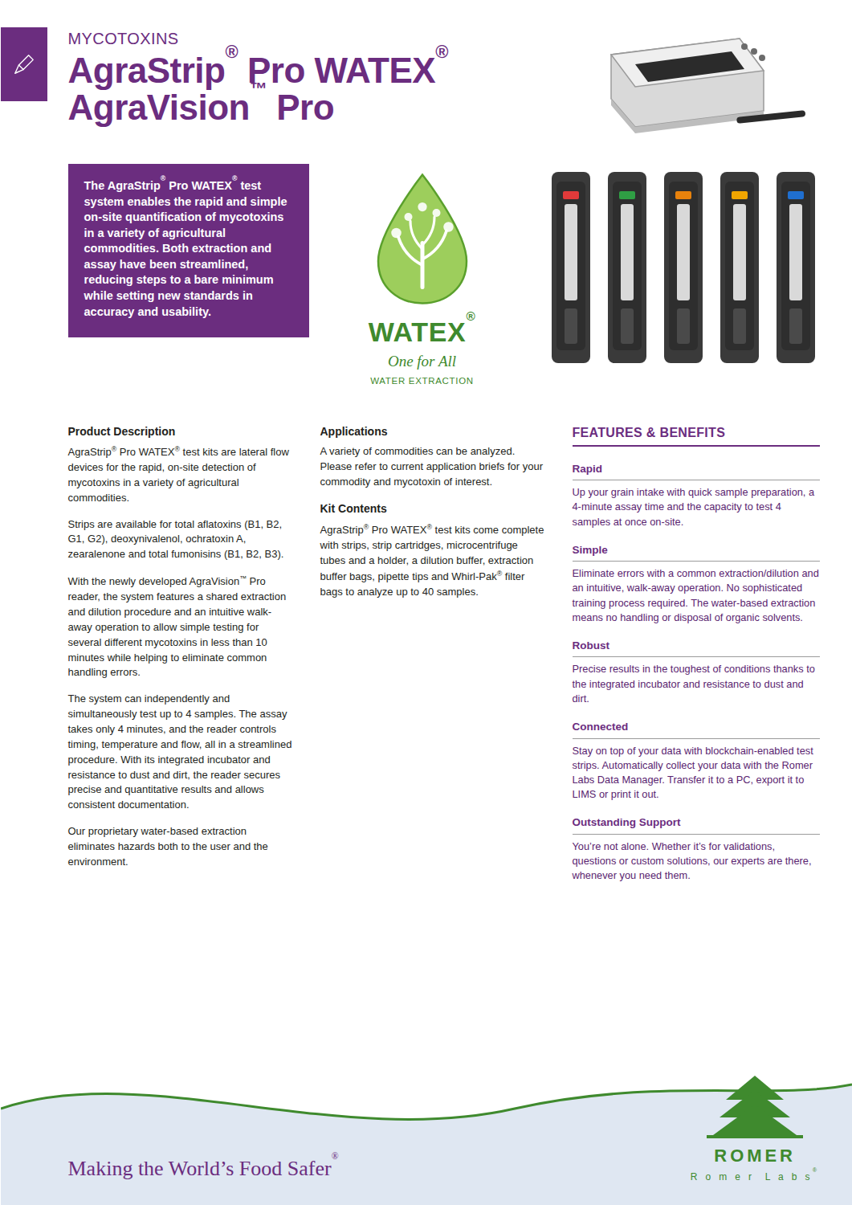MYCOTOXINS
AgraStrip® Pro WATEX®
AgraVision™ Pro
The AgraStrip® Pro WATEX® test system enables the rapid and simple on-site quantification of mycotoxins in a variety of agricultural commodities. Both extraction and assay have been streamlined, reducing steps to a bare minimum while setting new standards in accuracy and usability.
WATEX®
One for All
WATER EXTRACTION
Product Description
AgraStrip® Pro WATEX® test kits are lateral flow devices for the rapid, on-site detection of mycotoxins in a variety of agricultural commodities.
Strips are available for total aflatoxins (B1, B2, G1, G2), deoxynivalenol, ochratoxin A, zearalenone and total fumonisins (B1, B2, B3).
With the newly developed AgraVision™ Pro reader, the system features a shared extraction and dilution procedure and an intuitive walk-away operation to allow simple testing for several different mycotoxins in less than 10 minutes while helping to eliminate common handling errors.
The system can independently and simultaneously test up to 4 samples. The assay takes only 4 minutes, and the reader controls timing, temperature and flow, all in a streamlined procedure. With its integrated incubator and resistance to dust and dirt, the reader secures precise and quantitative results and allows consistent documentation.
Our proprietary water-based extraction eliminates hazards both to the user and the environment.
Applications
A variety of commodities can be analyzed. Please refer to current application briefs for your commodity and mycotoxin of interest.
Kit Contents
AgraStrip® Pro WATEX® test kits come complete with strips, strip cartridges, microcentrifuge tubes and a holder, a dilution buffer, extraction buffer bags, pipette tips and Whirl-Pak® filter bags to analyze up to 40 samples.
FEATURES & BENEFITS
Rapid
Up your grain intake with quick sample preparation, a 4-minute assay time and the capacity to test 4 samples at once on-site.
Simple
Eliminate errors with a common extraction/dilution and an intuitive, walk-away operation. No sophisticated training process required. The water-based extraction means no handling or disposal of organic solvents.
Robust
Precise results in the toughest of conditions thanks to the integrated incubator and resistance to dust and dirt.
Connected
Stay on top of your data with blockchain-enabled test strips. Automatically collect your data with the Romer Labs Data Manager. Transfer it to a PC, export it to LIMS or print it out.
Outstanding Support
You’re not alone. Whether it’s for validations, questions or custom solutions, our experts are there, whenever you need them.
Making the World’s Food Safer®
ROMER
R o m e r L a b s®